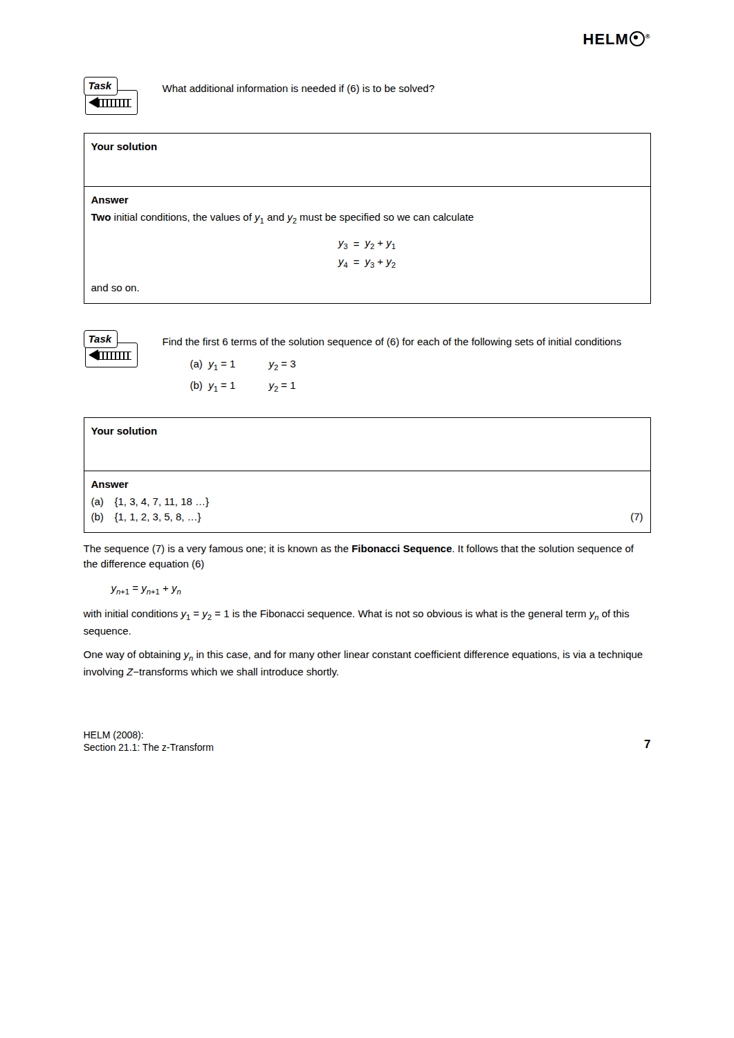HELM®
Task
What additional information is needed if (6) is to be solved?
Your solution
Answer Two initial conditions, the values of y1 and y2 must be specified so we can calculate
| y 3 | = | y 2 + y 1 |
| y 4 | = | y 3 + y 2 |
and so on.
Task
Find the first 6 terms of the solution sequence of (6) for each of the following sets of initial conditions
(a) y1 = 1 y2 = 3
(b) y1 = 1 y2 = 1
Your solution
Answer
(a) {1, 3, 4, 7, 11, 18 …}
(b) {1, 1, 2, 3, 5, 8, …} (7)
The sequence (7) is a very famous one; it is known as the Fibonacci Sequence. It follows that the solution sequence of the difference equation (6)
yn+1 = yn+1 + yn
with initial conditions y1 = y2 = 1 is the Fibonacci sequence. What is not so obvious is what is the general term yn of this sequence.
One way of obtaining yn in this case, and for many other linear constant coefficient difference equations, is via a technique involving Z−transforms which we shall introduce shortly.
HELM (2008):
Section 21.1: The z-Transform
7